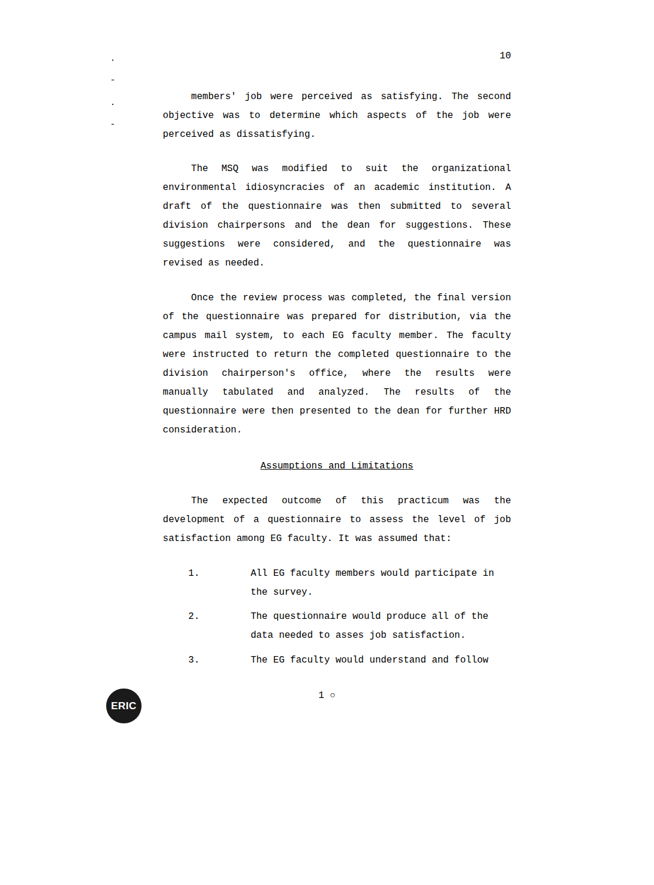. - . -
10
members' job were perceived as satisfying. The second objective was to determine which aspects of the job were perceived as dissatisfying.
The MSQ was modified to suit the organizational environmental idiosyncracies of an academic institution. A draft of the questionnaire was then submitted to several division chairpersons and the dean for suggestions. These suggestions were considered, and the questionnaire was revised as needed.
Once the review process was completed, the final version of the questionnaire was prepared for distribution, via the campus mail system, to each EG faculty member. The faculty were instructed to return the completed questionnaire to the division chairperson's office, where the results were manually tabulated and analyzed. The results of the questionnaire were then presented to the dean for further HRD consideration.
Assumptions and Limitations
The expected outcome of this practicum was the development of a questionnaire to assess the level of job satisfaction among EG faculty. It was assumed that:
All EG faculty members would participate in the survey.
The questionnaire would produce all of the data needed to asses job satisfaction.
The EG faculty would understand and follow
1 ○
ERIC